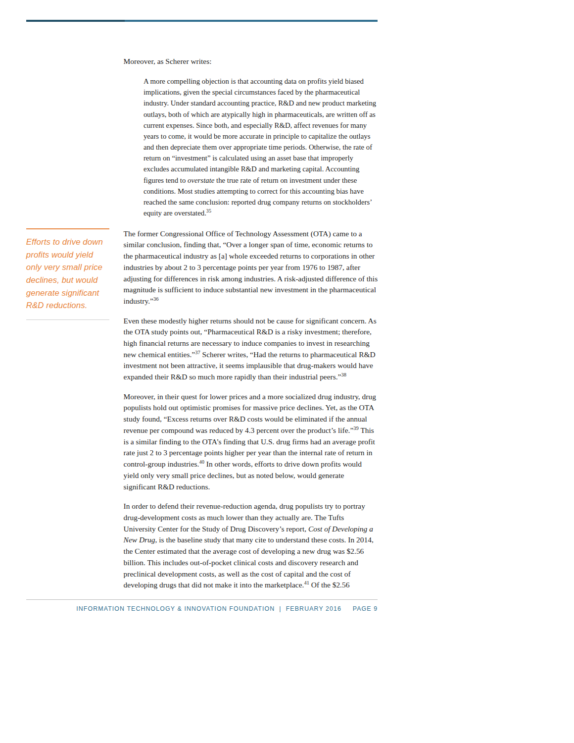Efforts to drive down profits would yield only very small price declines, but would generate significant R&D reductions.
Moreover, as Scherer writes:
A more compelling objection is that accounting data on profits yield biased implications, given the special circumstances faced by the pharmaceutical industry. Under standard accounting practice, R&D and new product marketing outlays, both of which are atypically high in pharmaceuticals, are written off as current expenses. Since both, and especially R&D, affect revenues for many years to come, it would be more accurate in principle to capitalize the outlays and then depreciate them over appropriate time periods. Otherwise, the rate of return on “investment” is calculated using an asset base that improperly excludes accumulated intangible R&D and marketing capital. Accounting figures tend to overstate the true rate of return on investment under these conditions. Most studies attempting to correct for this accounting bias have reached the same conclusion: reported drug company returns on stockholders’ equity are overstated.35
The former Congressional Office of Technology Assessment (OTA) came to a similar conclusion, finding that, “Over a longer span of time, economic returns to the pharmaceutical industry as [a] whole exceeded returns to corporations in other industries by about 2 to 3 percentage points per year from 1976 to 1987, after adjusting for differences in risk among industries. A risk-adjusted difference of this magnitude is sufficient to induce substantial new investment in the pharmaceutical industry.”36
Even these modestly higher returns should not be cause for significant concern. As the OTA study points out, “Pharmaceutical R&D is a risky investment; therefore, high financial returns are necessary to induce companies to invest in researching new chemical entities.”37 Scherer writes, “Had the returns to pharmaceutical R&D investment not been attractive, it seems implausible that drug-makers would have expanded their R&D so much more rapidly than their industrial peers.”38
Moreover, in their quest for lower prices and a more socialized drug industry, drug populists hold out optimistic promises for massive price declines. Yet, as the OTA study found, “Excess returns over R&D costs would be eliminated if the annual revenue per compound was reduced by 4.3 percent over the product’s life.”39 This is a similar finding to the OTA’s finding that U.S. drug firms had an average profit rate just 2 to 3 percentage points higher per year than the internal rate of return in control-group industries.40 In other words, efforts to drive down profits would yield only very small price declines, but as noted below, would generate significant R&D reductions.
In order to defend their revenue-reduction agenda, drug populists try to portray drug-development costs as much lower than they actually are. The Tufts University Center for the Study of Drug Discovery’s report, Cost of Developing a New Drug, is the baseline study that many cite to understand these costs. In 2014, the Center estimated that the average cost of developing a new drug was $2.56 billion. This includes out-of-pocket clinical costs and discovery research and preclinical development costs, as well as the cost of capital and the cost of developing drugs that did not make it into the marketplace.41 Of the $2.56
INFORMATION TECHNOLOGY & INNOVATION FOUNDATION | FEBRUARY 2016 PAGE 9